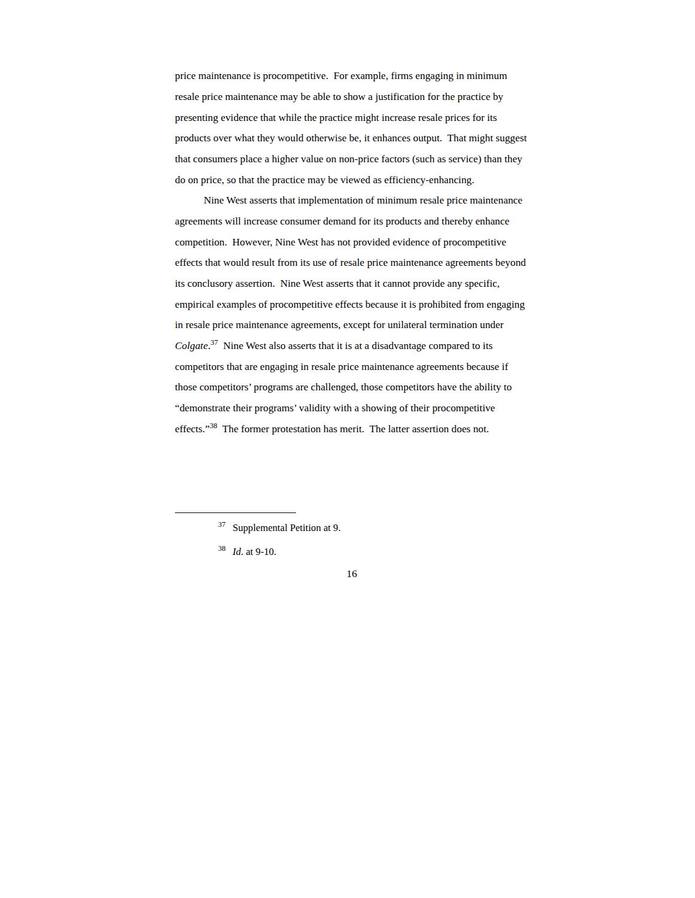price maintenance is procompetitive. For example, firms engaging in minimum resale price maintenance may be able to show a justification for the practice by presenting evidence that while the practice might increase resale prices for its products over what they would otherwise be, it enhances output. That might suggest that consumers place a higher value on non-price factors (such as service) than they do on price, so that the practice may be viewed as efficiency-enhancing.
Nine West asserts that implementation of minimum resale price maintenance agreements will increase consumer demand for its products and thereby enhance competition. However, Nine West has not provided evidence of procompetitive effects that would result from its use of resale price maintenance agreements beyond its conclusory assertion. Nine West asserts that it cannot provide any specific, empirical examples of procompetitive effects because it is prohibited from engaging in resale price maintenance agreements, except for unilateral termination under Colgate.37 Nine West also asserts that it is at a disadvantage compared to its competitors that are engaging in resale price maintenance agreements because if those competitors’ programs are challenged, those competitors have the ability to “demonstrate their programs’ validity with a showing of their procompetitive effects.”38 The former protestation has merit. The latter assertion does not.
37 Supplemental Petition at 9.
38 Id. at 9-10.
16